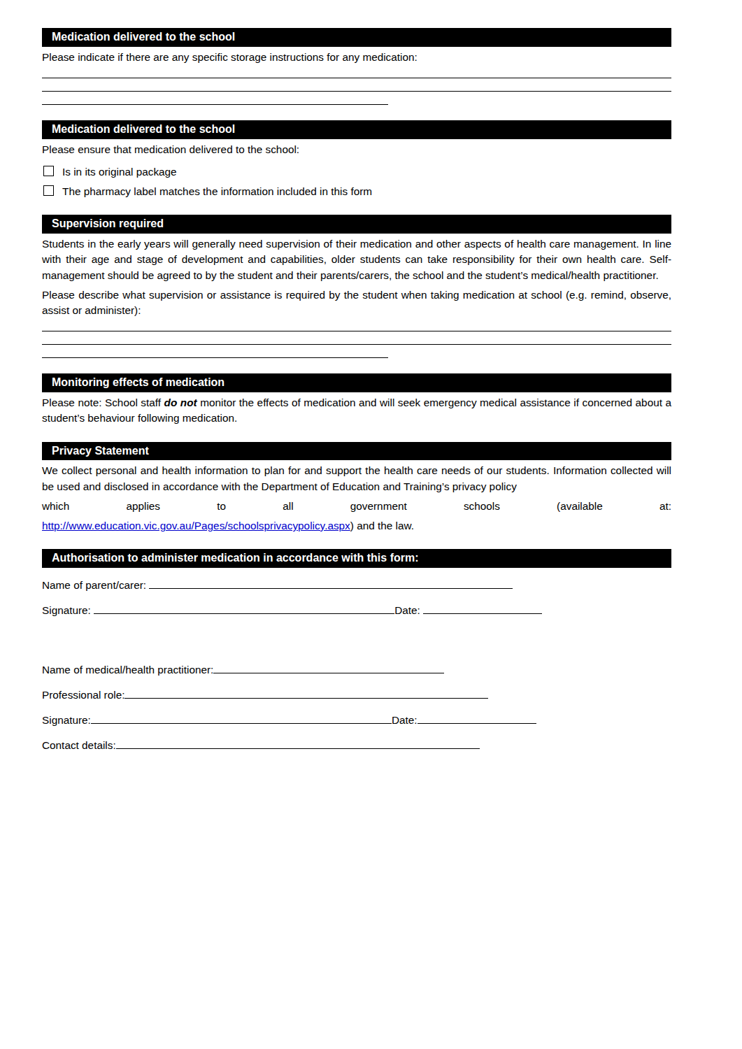Medication delivered to the school
Please indicate if there are any specific storage instructions for any medication:
Medication delivered to the school
Please ensure that medication delivered to the school:
Is in its original package
The pharmacy label matches the information included in this form
Supervision required
Students in the early years will generally need supervision of their medication and other aspects of health care management. In line with their age and stage of development and capabilities, older students can take responsibility for their own health care. Self-management should be agreed to by the student and their parents/carers, the school and the student’s medical/health practitioner.
Please describe what supervision or assistance is required by the student when taking medication at school (e.g. remind, observe, assist or administer):
Monitoring effects of medication
Please note: School staff do not monitor the effects of medication and will seek emergency medical assistance if concerned about a student’s behaviour following medication.
Privacy Statement
We collect personal and health information to plan for and support the health care needs of our students. Information collected will be used and disclosed in accordance with the Department of Education and Training’s privacy policy
which applies to all government schools (available at:
http://www.education.vic.gov.au/Pages/schoolsprivacypolicy.aspx) and the law.
Authorisation to administer medication in accordance with this form:
Name of parent/carer:
Signature: Date:
Name of medical/health practitioner:
Professional role:
Signature: Date:
Contact details: